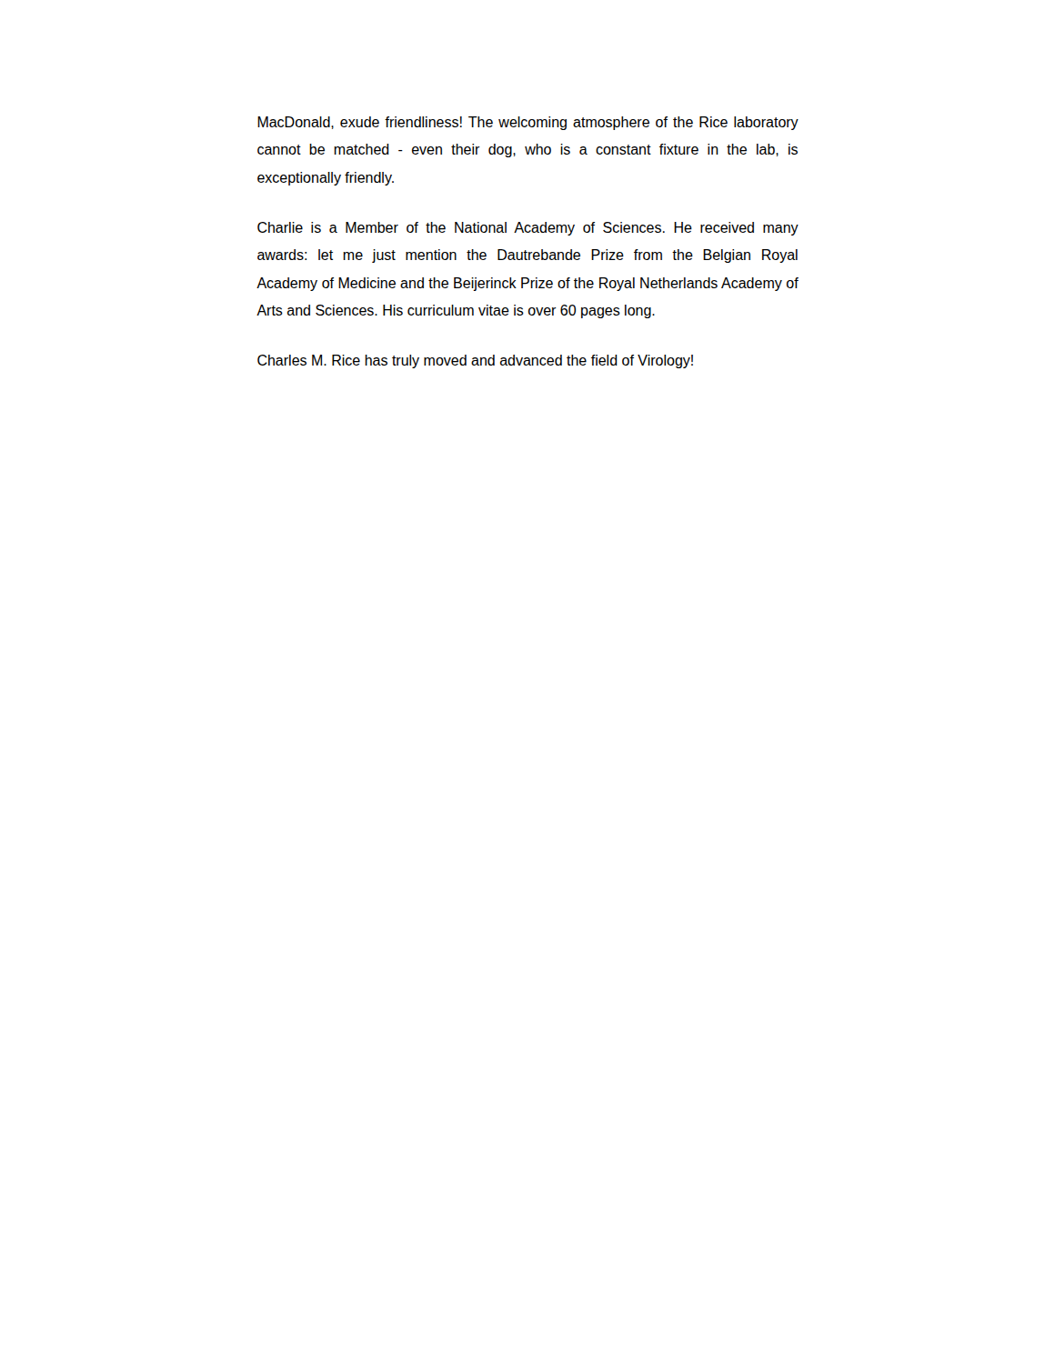MacDonald, exude friendliness! The welcoming atmosphere of the Rice laboratory cannot be matched - even their dog, who is a constant fixture in the lab, is exceptionally friendly.
Charlie is a Member of the National Academy of Sciences. He received many awards: let me just mention the Dautrebande Prize from the Belgian Royal Academy of Medicine and the Beijerinck Prize of the Royal Netherlands Academy of Arts and Sciences. His curriculum vitae is over 60 pages long.
Charles M. Rice has truly moved and advanced the field of Virology!